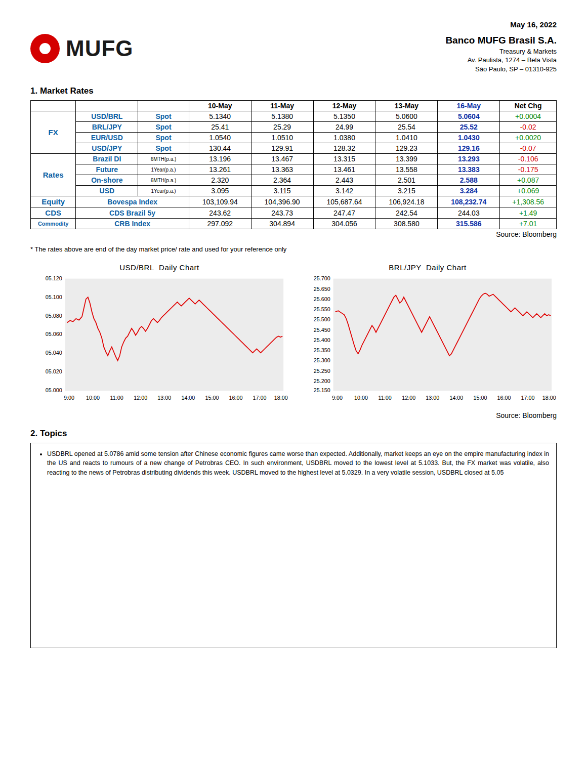May 16, 2022
MUFG
Banco MUFG Brasil S.A.
Treasury & Markets
Av. Paulista, 1274 – Bela Vista
São Paulo, SP – 01310-925
1. Market Rates
| | | | 10-May | 11-May | 12-May | 13-May | 16-May | Net Chg |
| --- | --- | --- | --- | --- | --- | --- | --- | --- |
| FX | USD/BRL | Spot | 5.1340 | 5.1380 | 5.1350 | 5.0600 | 5.0604 | +0.0004 |
| BRL/JPY | Spot | 25.41 | 25.29 | 24.99 | 25.54 | 25.52 | -0.02 |
| EUR/USD | Spot | 1.0540 | 1.0510 | 1.0380 | 1.0410 | 1.0430 | +0.0020 |
| USD/JPY | Spot | 130.44 | 129.91 | 128.32 | 129.23 | 129.16 | -0.07 |
| Rates | Brazil DI | 6MTH(p.a.) | 13.196 | 13.467 | 13.315 | 13.399 | 13.293 | -0.106 |
| Future | 1Year(p.a.) | 13.261 | 13.363 | 13.461 | 13.558 | 13.383 | -0.175 |
| On-shore | 6MTH(p.a.) | 2.320 | 2.364 | 2.443 | 2.501 | 2.588 | +0.087 |
| USD | 1Year(p.a.) | 3.095 | 3.115 | 3.142 | 3.215 | 3.284 | +0.069 |
| Equity | Bovespa Index | 103,109.94 | 104,396.90 | 105,687.64 | 106,924.18 | 108,232.74 | +1,308.56 |
| CDS | CDS Brazil 5y | 243.62 | 243.73 | 247.47 | 242.54 | 244.03 | +1.49 |
| Commodity | CRB Index | 297.092 | 304.894 | 304.056 | 308.580 | 315.586 | +7.01 |
Source: Bloomberg
* The rates above are end of the day market price/ rate and used for your reference only
USD/BRL Daily Chart
05.120 05.100 05.080 05.060 05.040 05.020 05.000 9:00 10:00 11:00 12:00 13:00 14:00 15:00 16:00 17:00 18:00
BRL/JPY Daily Chart
25.700 25.650 25.600 25.550 25.500 25.450 25.400 25.350 25.300 25.250 25.200 25.150 9:00 10:00 11:00 12:00 13:00 14:00 15:00 16:00 17:00 18:00
Source: Bloomberg
2. Topics
USDBRL opened at 5.0786 amid some tension after Chinese economic figures came worse than expected. Additionally, market keeps an eye on the empire manufacturing index in the US and reacts to rumours of a new change of Petrobras CEO. In such environment, USDBRL moved to the lowest level at 5.1033. But, the FX market was volatile, also reacting to the news of Petrobras distributing dividends this week. USDBRL moved to the highest level at 5.0329. In a very volatile session, USDBRL closed at 5.05